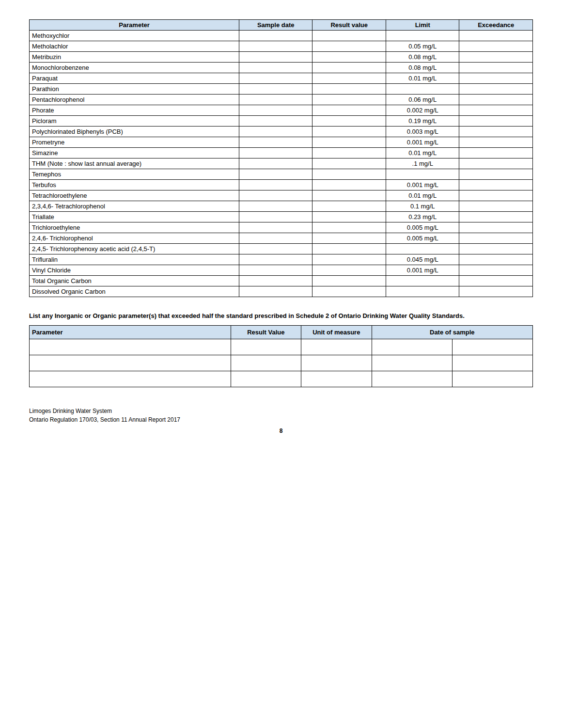| Parameter | Sample date | Result value | Limit | Exceedance |
| --- | --- | --- | --- | --- |
| Methoxychlor | | | | |
| Metholachlor | | | 0.05 mg/L | |
| Metribuzin | | | 0.08 mg/L | |
| Monochlorobenzene | | | 0.08 mg/L | |
| Paraquat | | | 0.01 mg/L | |
| Parathion | | | | |
| Pentachlorophenol | | | 0.06 mg/L | |
| Phorate | | | 0.002 mg/L | |
| Picloram | | | 0.19 mg/L | |
| Polychlorinated Biphenyls (PCB) | | | 0.003 mg/L | |
| Prometryne | | | 0.001 mg/L | |
| Simazine | | | 0.01 mg/L | |
| THM (Note : show last annual average) | | | .1 mg/L | |
| Temephos | | | | |
| Terbufos | | | 0.001 mg/L | |
| Tetrachloroethylene | | | 0.01 mg/L | |
| 2,3,4,6- Tetrachlorophenol | | | 0.1 mg/L | |
| Triallate | | | 0.23 mg/L | |
| Trichloroethylene | | | 0.005 mg/L | |
| 2,4,6- Trichlorophenol | | | 0.005 mg/L | |
| 2,4,5- Trichlorophenoxy acetic acid (2,4,5-T) | | | | |
| Trifluralin | | | 0.045 mg/L | |
| Vinyl Chloride | | | 0.001 mg/L | |
| Total Organic Carbon | | | | |
| Dissolved Organic Carbon | | | | |
List any Inorganic or Organic parameter(s) that exceeded half the standard prescribed in Schedule 2 of Ontario Drinking Water Quality Standards.
| Parameter | Result Value | Unit of measure | Date of sample |
| --- | --- | --- | --- |
Limoges Drinking Water System
Ontario Regulation 170/03, Section 11 Annual Report 2017
8